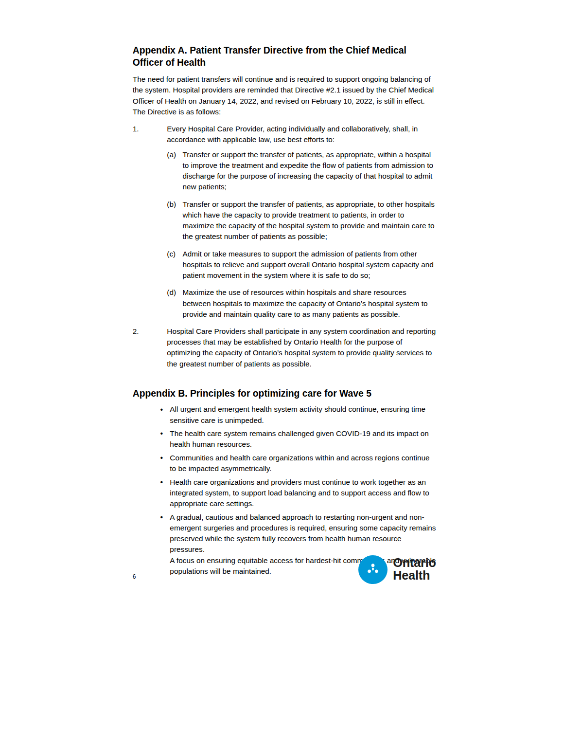Appendix A. Patient Transfer Directive from the Chief Medical Officer of Health
The need for patient transfers will continue and is required to support ongoing balancing of the system. Hospital providers are reminded that Directive #2.1 issued by the Chief Medical Officer of Health on January 14, 2022, and revised on February 10, 2022, is still in effect. The Directive is as follows:
1. Every Hospital Care Provider, acting individually and collaboratively, shall, in accordance with applicable law, use best efforts to:
(a) Transfer or support the transfer of patients, as appropriate, within a hospital to improve the treatment and expedite the flow of patients from admission to discharge for the purpose of increasing the capacity of that hospital to admit new patients;
(b) Transfer or support the transfer of patients, as appropriate, to other hospitals which have the capacity to provide treatment to patients, in order to maximize the capacity of the hospital system to provide and maintain care to the greatest number of patients as possible;
(c) Admit or take measures to support the admission of patients from other hospitals to relieve and support overall Ontario hospital system capacity and patient movement in the system where it is safe to do so;
(d) Maximize the use of resources within hospitals and share resources between hospitals to maximize the capacity of Ontario’s hospital system to provide and maintain quality care to as many patients as possible.
2. Hospital Care Providers shall participate in any system coordination and reporting processes that may be established by Ontario Health for the purpose of optimizing the capacity of Ontario’s hospital system to provide quality services to the greatest number of patients as possible.
Appendix B. Principles for optimizing care for Wave 5
All urgent and emergent health system activity should continue, ensuring time sensitive care is unimpeded.
The health care system remains challenged given COVID-19 and its impact on health human resources.
Communities and health care organizations within and across regions continue to be impacted asymmetrically.
Health care organizations and providers must continue to work together as an integrated system, to support load balancing and to support access and flow to appropriate care settings.
A gradual, cautious and balanced approach to restarting non-urgent and non-emergent surgeries and procedures is required, ensuring some capacity remains preserved while the system fully recovers from health human resource pressures.
A focus on ensuring equitable access for hardest-hit communities and vulnerable populations will be maintained.
6
Ontario
Health